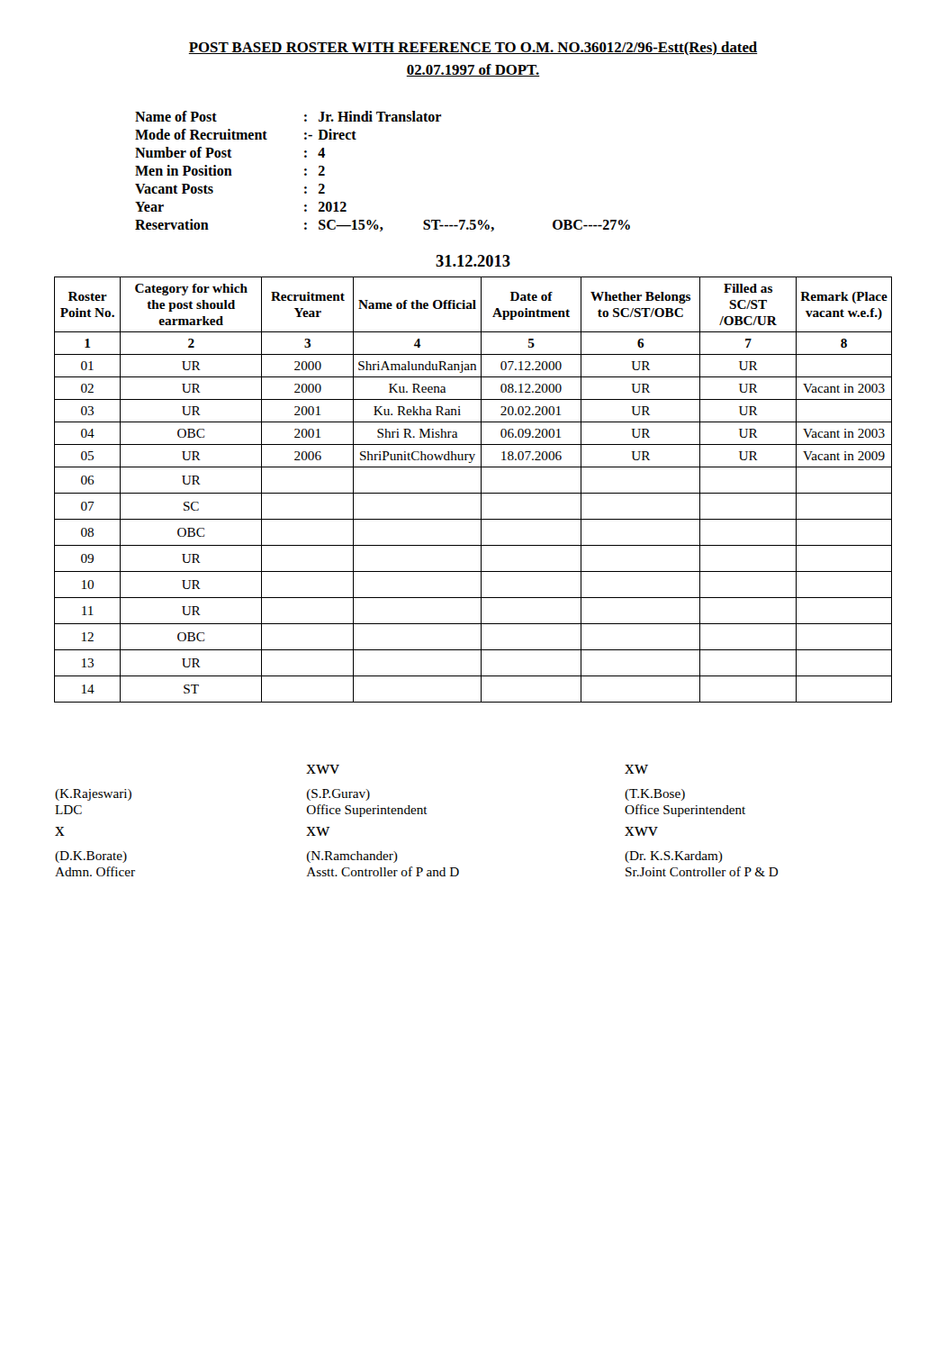POST BASED ROSTER WITH REFERENCE TO O.M. NO.36012/2/96-Estt(Res) dated
02.07.1997 of DOPT.
| Name of Post | : | Jr. Hindi Translator |
| Mode of Recruitment | :- | Direct |
| Number of Post | : | 4 |
| Men in Position | : | 2 |
| Vacant Posts | : | 2 |
| Year | : | 2012 |
| Reservation | : | SC—15%, ST----7.5%, OBC----27% |
31.12.2013
| Roster Point No. | Category for which the post should earmarked | Recruitment Year | Name of the Official | Date of Appointment | Whether Belongs to SC/ST/OBC | Filled as SC/ST /OBC/UR | Remark (Place vacant w.e.f.) |
| --- | --- | --- | --- | --- | --- | --- | --- |
| 1 | 2 | 3 | 4 | 5 | 6 | 7 | 8 |
| 01 | UR | 2000 | ShriAmalunduRanjan | 07.12.2000 | UR | UR | |
| 02 | UR | 2000 | Ku. Reena | 08.12.2000 | UR | UR | Vacant in 2003 |
| 03 | UR | 2001 | Ku. Rekha Rani | 20.02.2001 | UR | UR | |
| 04 | OBC | 2001 | Shri R. Mishra | 06.09.2001 | UR | UR | Vacant in 2003 |
| 05 | UR | 2006 | ShriPunitChowdhury | 18.07.2006 | UR | UR | Vacant in 2009 |
| 06 | UR | | | | | | |
| 07 | SC | | | | | | |
| 08 | OBC | | | | | | |
| 09 | UR | | | | | | |
| 10 | UR | | | | | | |
| 11 | UR | | | | | | |
| 12 | OBC | | | | | | |
| 13 | UR | | | | | | |
| 14 | ST | | | | | | |
| (K.Rajeswari) LDC | xwv (S.P.Gurav) Office Superintendent | xw (T.K.Bose) Office Superintendent |
| x (D.K.Borate) Admn. Officer | xw (N.Ramchander) Asstt. Controller of P and D | xwv (Dr. K.S.Kardam) Sr.Joint Controller of P & D |